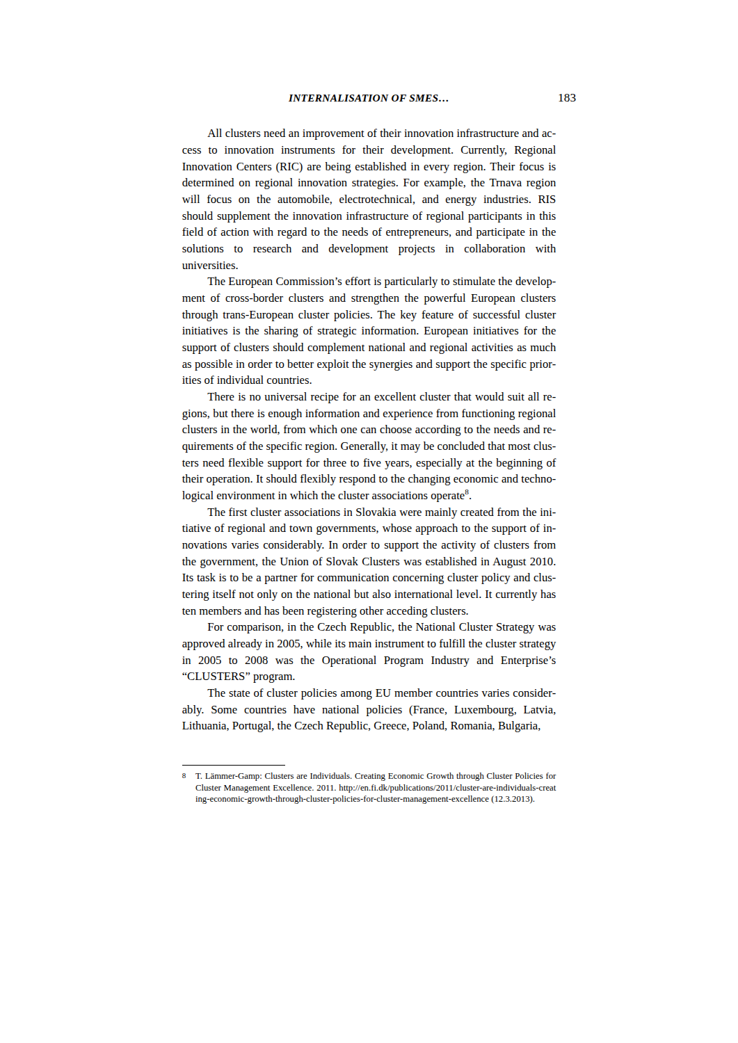INTERNALISATION OF SMES… 183
All clusters need an improvement of their innovation infrastructure and access to innovation instruments for their development. Currently, Regional Innovation Centers (RIC) are being established in every region. Their focus is determined on regional innovation strategies. For example, the Trnava region will focus on the automobile, electrotechnical, and energy industries. RIS should supplement the innovation infrastructure of regional participants in this field of action with regard to the needs of entrepreneurs, and participate in the solutions to research and development projects in collaboration with universities.
The European Commission’s effort is particularly to stimulate the development of cross-border clusters and strengthen the powerful European clusters through trans-European cluster policies. The key feature of successful cluster initiatives is the sharing of strategic information. European initiatives for the support of clusters should complement national and regional activities as much as possible in order to better exploit the synergies and support the specific priorities of individual countries.
There is no universal recipe for an excellent cluster that would suit all regions, but there is enough information and experience from functioning regional clusters in the world, from which one can choose according to the needs and requirements of the specific region. Generally, it may be concluded that most clusters need flexible support for three to five years, especially at the beginning of their operation. It should flexibly respond to the changing economic and technological environment in which the cluster associations operate8.
The first cluster associations in Slovakia were mainly created from the initiative of regional and town governments, whose approach to the support of innovations varies considerably. In order to support the activity of clusters from the government, the Union of Slovak Clusters was established in August 2010. Its task is to be a partner for communication concerning cluster policy and clustering itself not only on the national but also international level. It currently has ten members and has been registering other acceding clusters.
For comparison, in the Czech Republic, the National Cluster Strategy was approved already in 2005, while its main instrument to fulfill the cluster strategy in 2005 to 2008 was the Operational Program Industry and Enterprise’s “CLUSTERS” program.
The state of cluster policies among EU member countries varies considerably. Some countries have national policies (France, Luxembourg, Latvia, Lithuania, Portugal, the Czech Republic, Greece, Poland, Romania, Bulgaria,
8 T. Lämmer-Gamp: Clusters are Individuals. Creating Economic Growth through Cluster Policies for Cluster Management Excellence. 2011. http://en.fi.dk/publications/2011/cluster-are-individuals-creating-economic-growth-through-cluster-policies-for-cluster-management-excellence (12.3.2013).